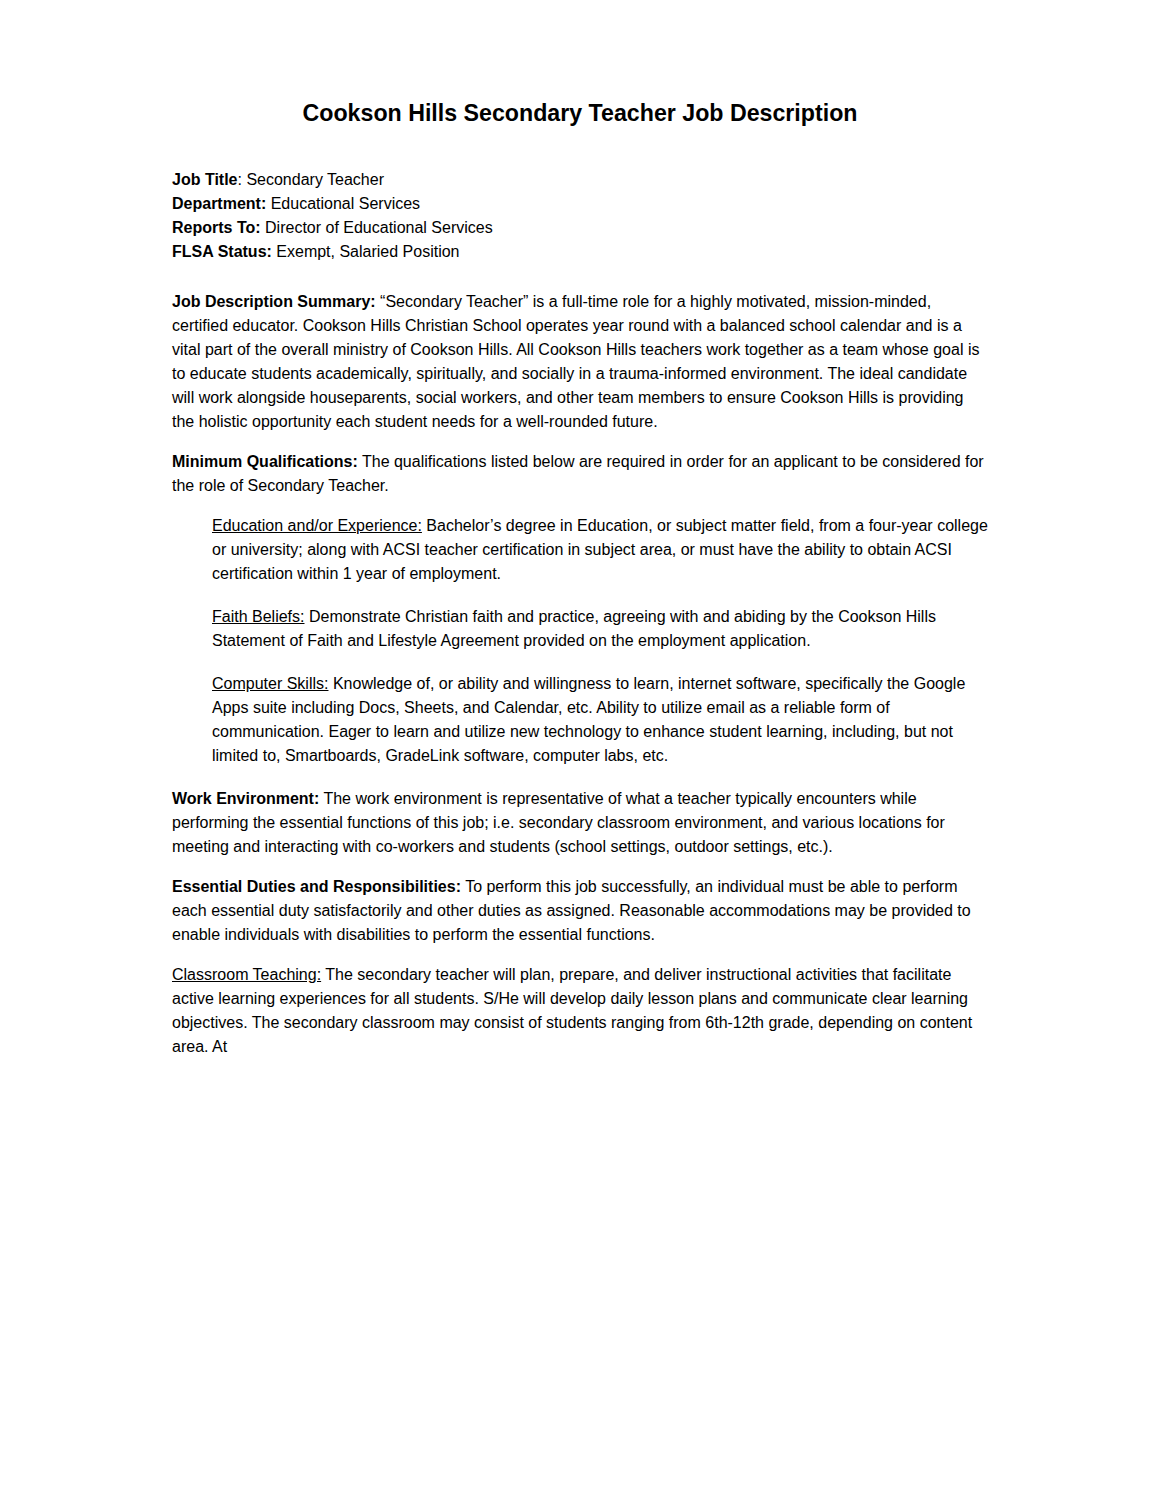Cookson Hills Secondary Teacher Job Description
Job Title: Secondary Teacher
Department: Educational Services
Reports To: Director of Educational Services
FLSA Status: Exempt, Salaried Position
Job Description Summary: “Secondary Teacher” is a full-time role for a highly motivated, mission-minded, certified educator. Cookson Hills Christian School operates year round with a balanced school calendar and is a vital part of the overall ministry of Cookson Hills. All Cookson Hills teachers work together as a team whose goal is to educate students academically, spiritually, and socially in a trauma-informed environment. The ideal candidate will work alongside houseparents, social workers, and other team members to ensure Cookson Hills is providing the holistic opportunity each student needs for a well-rounded future.
Minimum Qualifications: The qualifications listed below are required in order for an applicant to be considered for the role of Secondary Teacher.
Education and/or Experience: Bachelor’s degree in Education, or subject matter field, from a four-year college or university; along with ACSI teacher certification in subject area, or must have the ability to obtain ACSI certification within 1 year of employment.
Faith Beliefs: Demonstrate Christian faith and practice, agreeing with and abiding by the Cookson Hills Statement of Faith and Lifestyle Agreement provided on the employment application.
Computer Skills: Knowledge of, or ability and willingness to learn, internet software, specifically the Google Apps suite including Docs, Sheets, and Calendar, etc. Ability to utilize email as a reliable form of communication. Eager to learn and utilize new technology to enhance student learning, including, but not limited to, Smartboards, GradeLink software, computer labs, etc.
Work Environment: The work environment is representative of what a teacher typically encounters while performing the essential functions of this job; i.e. secondary classroom environment, and various locations for meeting and interacting with co-workers and students (school settings, outdoor settings, etc.).
Essential Duties and Responsibilities: To perform this job successfully, an individual must be able to perform each essential duty satisfactorily and other duties as assigned. Reasonable accommodations may be provided to enable individuals with disabilities to perform the essential functions.
Classroom Teaching: The secondary teacher will plan, prepare, and deliver instructional activities that facilitate active learning experiences for all students. S/He will develop daily lesson plans and communicate clear learning objectives. The secondary classroom may consist of students ranging from 6th-12th grade, depending on content area. At